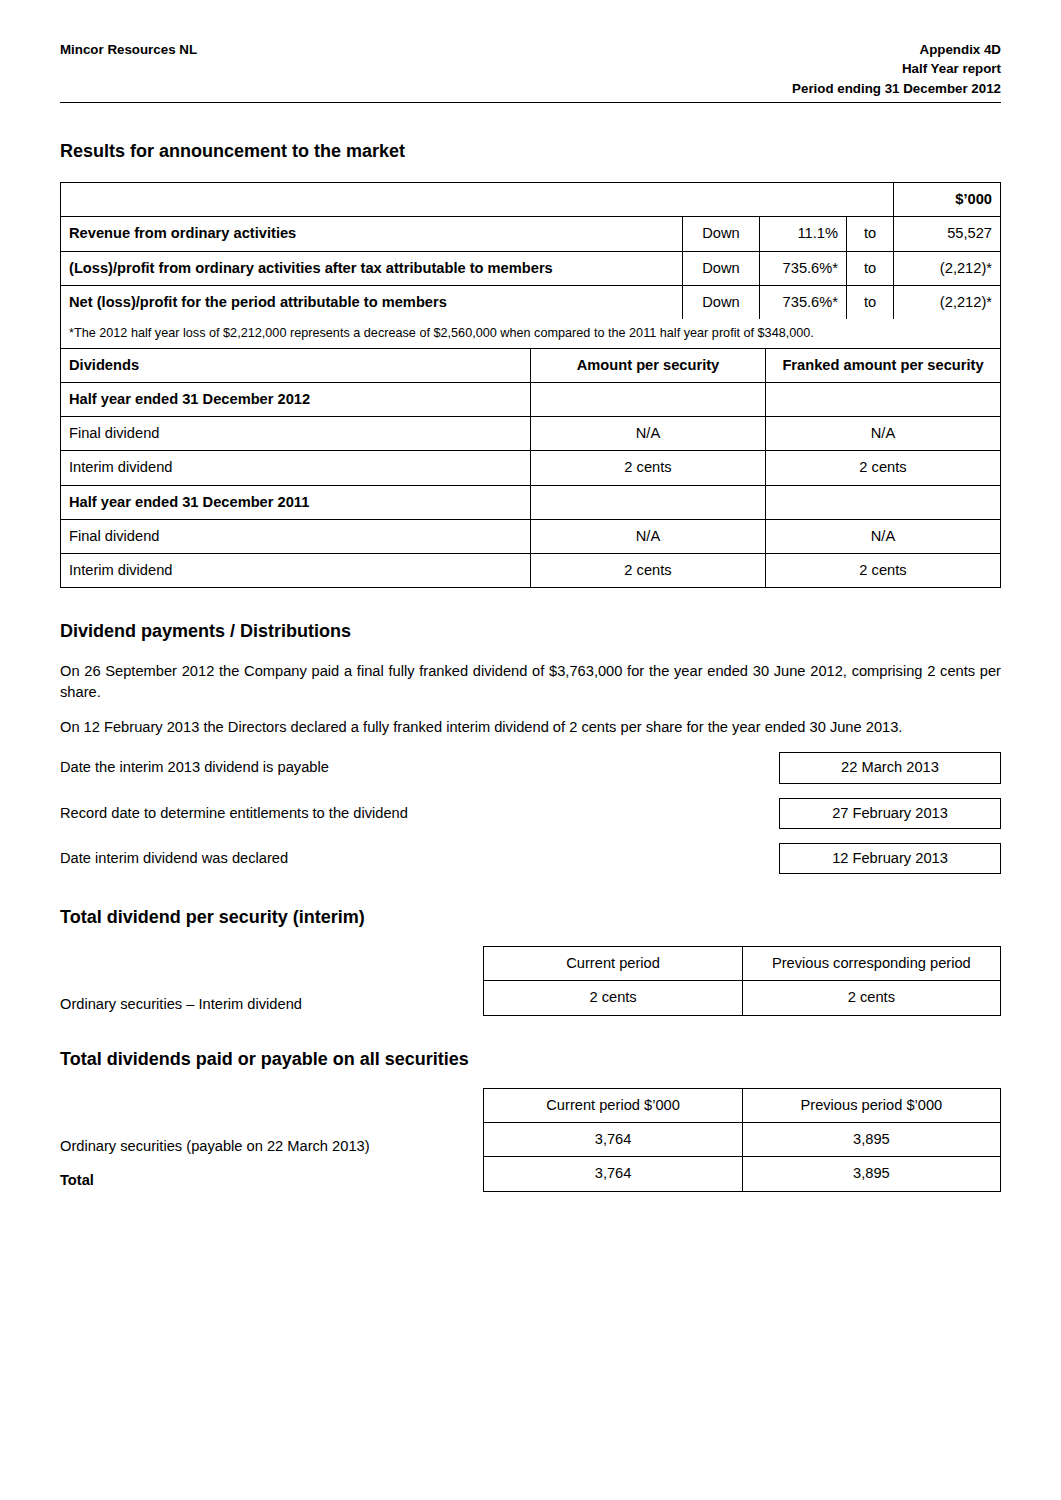Mincor Resources NL
Appendix 4D
Half Year report
Period ending 31 December 2012
Results for announcement to the market
| | | | | $’000 |
| Revenue from ordinary activities | Down | 11.1% | to | 55,527 |
| (Loss)/profit from ordinary activities after tax attributable to members | Down | 735.6%* | to | (2,212)* |
| Net (loss)/profit for the period attributable to members | Down | 735.6%* | to | (2,212)* |
| *The 2012 half year loss of $2,212,000 represents a decrease of $2,560,000 when compared to the 2011 half year profit of $348,000. |
| Dividends | Amount per security | Franked amount per security |
| --- | --- | --- |
| Half year ended 31 December 2012 | | |
| Final dividend | N/A | N/A |
| Interim dividend | 2 cents | 2 cents |
| Half year ended 31 December 2011 | | |
| Final dividend | N/A | N/A |
| Interim dividend | 2 cents | 2 cents |
Dividend payments / Distributions
On 26 September 2012 the Company paid a final fully franked dividend of $3,763,000 for the year ended 30 June 2012, comprising 2 cents per share.
On 12 February 2013 the Directors declared a fully franked interim dividend of 2 cents per share for the year ended 30 June 2013.
Date the interim 2013 dividend is payable
22 March 2013
Record date to determine entitlements to the dividend
27 February 2013
Date interim dividend was declared
12 February 2013
Total dividend per security (interim)
| | / Current period / Previous corresponding period / / --- / --- / |
| Ordinary securities – Interim dividend | / 2 cents / 2 cents / |
Total dividends paid or payable on all securities
| | / Current period $’000 / Previous period $’000 / / --- / --- / |
| Ordinary securities (payable on 22 March 2013) | / 3,764 / 3,895 / |
| Total | / 3,764 / 3,895 / |